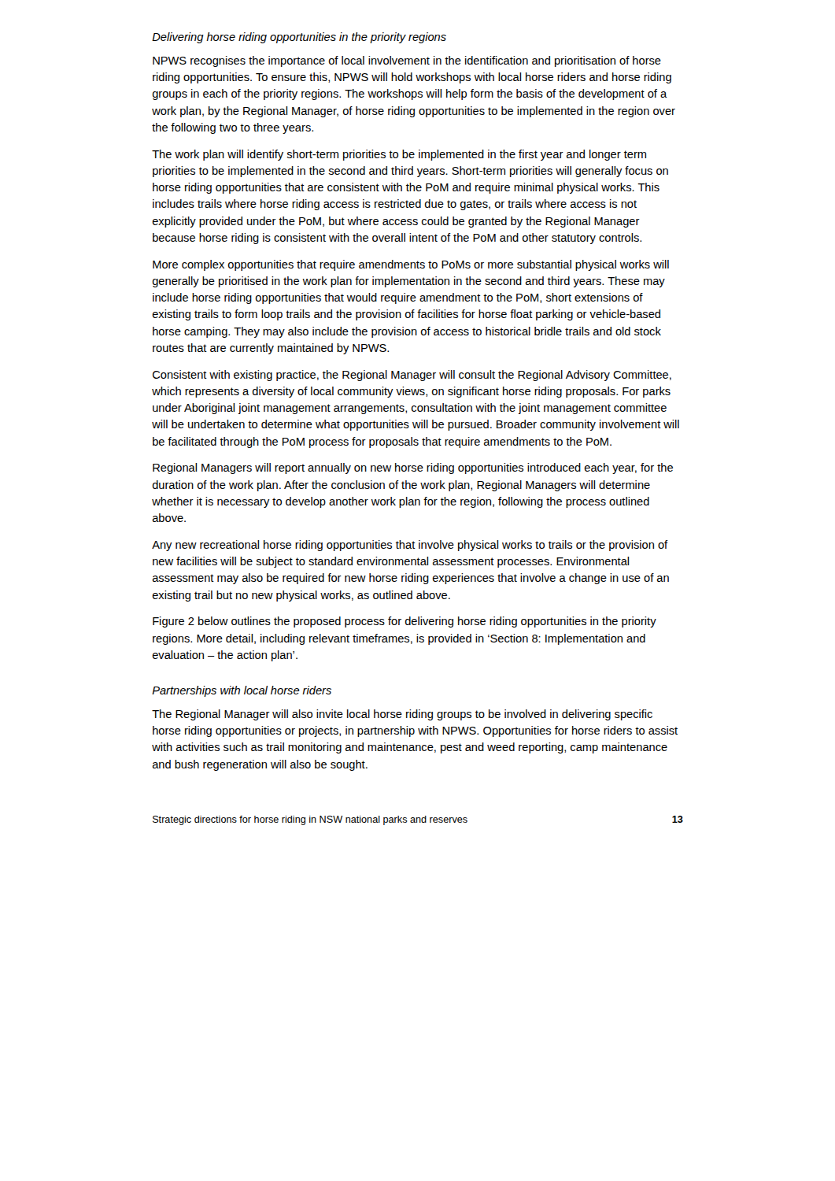Delivering horse riding opportunities in the priority regions
NPWS recognises the importance of local involvement in the identification and prioritisation of horse riding opportunities. To ensure this, NPWS will hold workshops with local horse riders and horse riding groups in each of the priority regions. The workshops will help form the basis of the development of a work plan, by the Regional Manager, of horse riding opportunities to be implemented in the region over the following two to three years.
The work plan will identify short-term priorities to be implemented in the first year and longer term priorities to be implemented in the second and third years. Short-term priorities will generally focus on horse riding opportunities that are consistent with the PoM and require minimal physical works. This includes trails where horse riding access is restricted due to gates, or trails where access is not explicitly provided under the PoM, but where access could be granted by the Regional Manager because horse riding is consistent with the overall intent of the PoM and other statutory controls.
More complex opportunities that require amendments to PoMs or more substantial physical works will generally be prioritised in the work plan for implementation in the second and third years. These may include horse riding opportunities that would require amendment to the PoM, short extensions of existing trails to form loop trails and the provision of facilities for horse float parking or vehicle-based horse camping. They may also include the provision of access to historical bridle trails and old stock routes that are currently maintained by NPWS.
Consistent with existing practice, the Regional Manager will consult the Regional Advisory Committee, which represents a diversity of local community views, on significant horse riding proposals. For parks under Aboriginal joint management arrangements, consultation with the joint management committee will be undertaken to determine what opportunities will be pursued. Broader community involvement will be facilitated through the PoM process for proposals that require amendments to the PoM.
Regional Managers will report annually on new horse riding opportunities introduced each year, for the duration of the work plan. After the conclusion of the work plan, Regional Managers will determine whether it is necessary to develop another work plan for the region, following the process outlined above.
Any new recreational horse riding opportunities that involve physical works to trails or the provision of new facilities will be subject to standard environmental assessment processes. Environmental assessment may also be required for new horse riding experiences that involve a change in use of an existing trail but no new physical works, as outlined above.
Figure 2 below outlines the proposed process for delivering horse riding opportunities in the priority regions. More detail, including relevant timeframes, is provided in ‘Section 8: Implementation and evaluation – the action plan’.
Partnerships with local horse riders
The Regional Manager will also invite local horse riding groups to be involved in delivering specific horse riding opportunities or projects, in partnership with NPWS. Opportunities for horse riders to assist with activities such as trail monitoring and maintenance, pest and weed reporting, camp maintenance and bush regeneration will also be sought.
Strategic directions for horse riding in NSW national parks and reserves 13